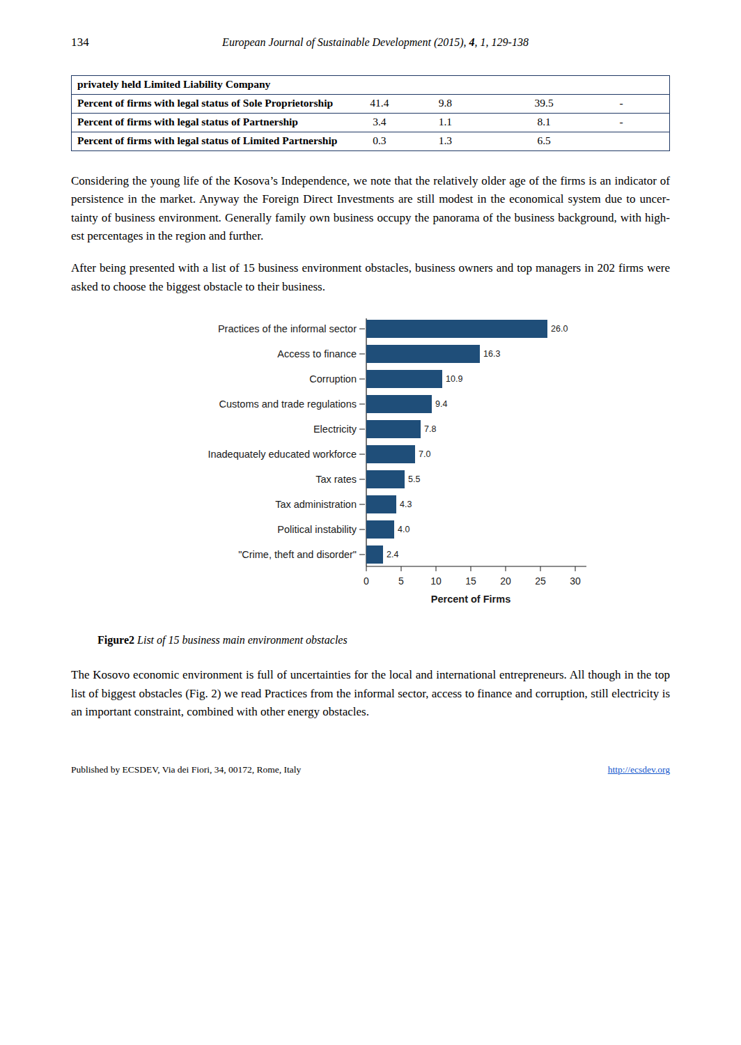134
European Journal of Sustainable Development (2015), 4, 1, 129-138
| privately held Limited Liability Company |
| Percent of firms with legal status of Sole Proprietorship | 41.4 | 9.8 | 39.5 | - |
| Percent of firms with legal status of Partnership | 3.4 | 1.1 | 8.1 | - |
| Percent of firms with legal status of Limited Partnership | 0.3 | 1.3 | 6.5 | |
Considering the young life of the Kosova’s Independence, we note that the relatively older age of the firms is an indicator of persistence in the market. Anyway the Foreign Direct Investments are still modest in the economical system due to uncertainty of business environment. Generally family own business occupy the panorama of the business background, with highest percentages in the region and further.
After being presented with a list of 15 business environment obstacles, business owners and top managers in 202 firms were asked to choose the biggest obstacle to their business.
Practices of the informal sector Access to finance Corruption Customs and trade regulations Electricity Inadequately educated workforce Tax rates Tax administration Political instability "Crime, theft and disorder" 26.0 16.3 10.9 9.4 7.8 7.0 5.5 4.3 4.0 2.4 0 5 10 15 20 25 30 Percent of Firms
Figure2 List of 15 business main environment obstacles
The Kosovo economic environment is full of uncertainties for the local and international entrepreneurs. All though in the top list of biggest obstacles (Fig. 2) we read Practices from the informal sector, access to finance and corruption, still electricity is an important constraint, combined with other energy obstacles.
Published by ECSDEV, Via dei Fiori, 34, 00172, Rome, Italy
http://ecsdev.org